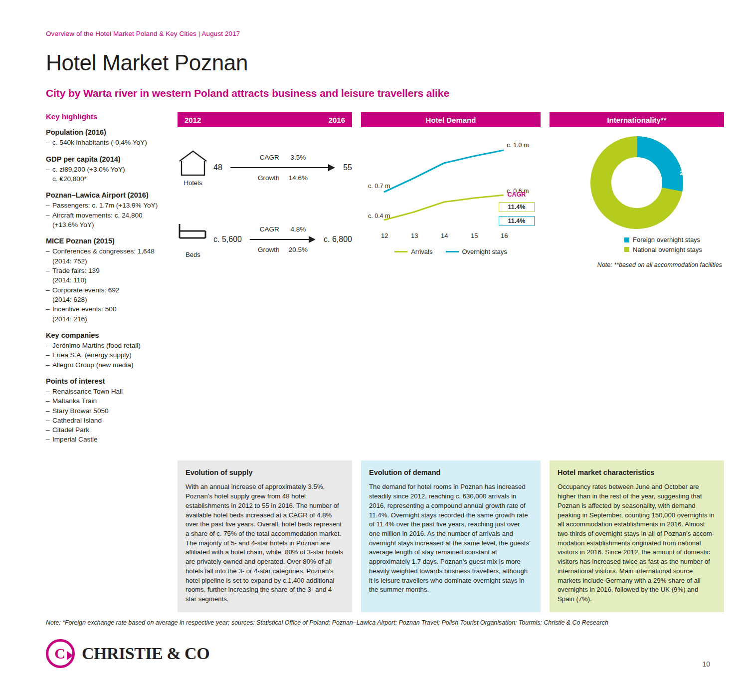Overview of the Hotel Market Poland & Key Cities | August 2017
Hotel Market Poznan
City by Warta river in western Poland attracts business and leisure travellers alike
Key highlights
Population (2016)
c. 540k inhabitants (-0.4% YoY)
GDP per capita (2014)
c. zł89,200 (+3.0% YoY)
c. €20,800*
Poznan–Lawica Airport (2016)
Passengers: c. 1.7m (+13.9% YoY)
Aircraft movements: c. 24,800
(+13.6% YoY)
MICE Poznan (2015)
Conferences & congresses: 1,648
(2014: 752)
Trade fairs: 139
(2014: 110)
Corporate events: 692
(2014: 628)
Incentive events: 500
(2014: 216)
Key companies
Jerónimo Martins (food retail)
Enea S.A. (energy supply)
Allegro Group (new media)
Points of interest
Renaissance Town Hall
Maltanka Train
Stary Browar 5050
Cathedral Island
Citadel Park
Imperial Castle
20122016
Hotels
48
CAGR 3.5%
Growth 14.6%
55
Beds
c. 5,600
CAGR 4.8%
Growth 20.5%
c. 6,800
Hotel Demand
c. 1.0 m c. 0.6 m c. 0.7 m c. 0.4 m 12 13 14 15 16
CAGR
11.4%
11.4%
Arrivals
Overnight stays
Internationality**
28%
72%
Foreign overnight stays
National overnight stays
Note: **based on all accommodation facilities
Evolution of supply
With an annual increase of approximately 3.5%, Poznan’s hotel supply grew from 48 hotel establishments in 2012 to 55 in 2016. The number of available hotel beds increased at a CAGR of 4.8% over the past five years. Overall, hotel beds represent a share of c. 75% of the total accommodation market. The majority of 5- and 4-star hotels in Poznan are affiliated with a hotel chain, while 80% of 3-star hotels are privately owned and operated. Over 80% of all hotels fall into the 3- or 4-star categories. Poznan’s hotel pipeline is set to expand by c.1,400 additional rooms, further increasing the share of the 3- and 4-star segments.
Evolution of demand
The demand for hotel rooms in Poznan has increased steadily since 2012, reaching c. 630,000 arrivals in 2016, representing a compound annual growth rate of 11.4%. Overnight stays recorded the same growth rate of 11.4% over the past five years, reaching just over one million in 2016. As the number of arrivals and overnight stays increased at the same level, the guests’ average length of stay remained constant at approximately 1.7 days. Poznan’s guest mix is more heavily weighted towards business travellers, although it is leisure travellers who dominate overnight stays in the summer months.
Hotel market characteristics
Occupancy rates between June and October are higher than in the rest of the year, suggesting that Poznan is affected by seasonality, with demand peaking in September, counting 150,000 overnights in all accommodation establishments in 2016. Almost two-thirds of overnight stays in all of Poznan’s accom-modation establishments originated from national visitors in 2016. Since 2012, the amount of domestic visitors has increased twice as fast as the number of international visitors. Main international source markets include Germany with a 29% share of all overnights in 2016, followed by the UK (9%) and Spain (7%).
Note: *Foreign exchange rate based on average in respective year; sources: Statistical Office of Poland; Poznan–Lawica Airport; Poznan Travel; Polish Tourist Organisation; Tourmis; Christie & Co Research
C
CHRISTIE & CO
10